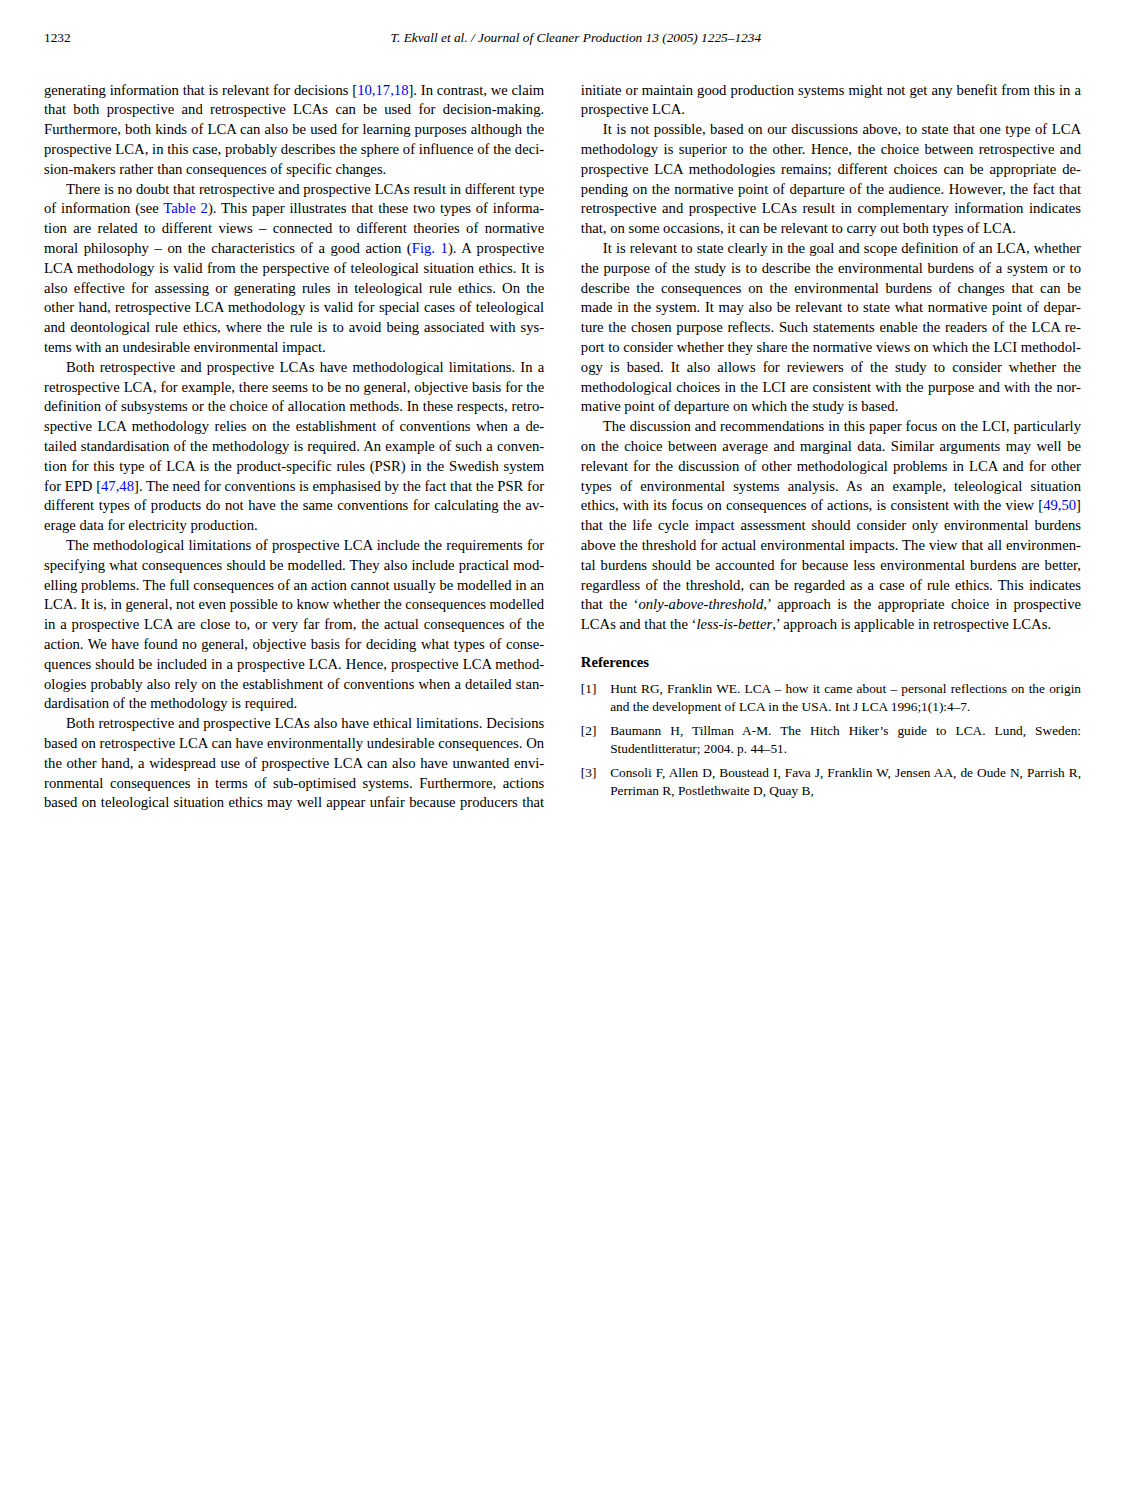1232 T. Ekvall et al. / Journal of Cleaner Production 13 (2005) 1225–1234
generating information that is relevant for decisions [10,17,18]. In contrast, we claim that both prospective and retrospective LCAs can be used for decision-making. Furthermore, both kinds of LCA can also be used for learning purposes although the prospective LCA, in this case, probably describes the sphere of influence of the decision-makers rather than consequences of specific changes.
There is no doubt that retrospective and prospective LCAs result in different type of information (see Table 2). This paper illustrates that these two types of information are related to different views – connected to different theories of normative moral philosophy – on the characteristics of a good action (Fig. 1). A prospective LCA methodology is valid from the perspective of teleological situation ethics. It is also effective for assessing or generating rules in teleological rule ethics. On the other hand, retrospective LCA methodology is valid for special cases of teleological and deontological rule ethics, where the rule is to avoid being associated with systems with an undesirable environmental impact.
Both retrospective and prospective LCAs have methodological limitations. In a retrospective LCA, for example, there seems to be no general, objective basis for the definition of subsystems or the choice of allocation methods. In these respects, retrospective LCA methodology relies on the establishment of conventions when a detailed standardisation of the methodology is required. An example of such a convention for this type of LCA is the product-specific rules (PSR) in the Swedish system for EPD [47,48]. The need for conventions is emphasised by the fact that the PSR for different types of products do not have the same conventions for calculating the average data for electricity production.
The methodological limitations of prospective LCA include the requirements for specifying what consequences should be modelled. They also include practical modelling problems. The full consequences of an action cannot usually be modelled in an LCA. It is, in general, not even possible to know whether the consequences modelled in a prospective LCA are close to, or very far from, the actual consequences of the action. We have found no general, objective basis for deciding what types of consequences should be included in a prospective LCA. Hence, prospective LCA methodologies probably also rely on the establishment of conventions when a detailed standardisation of the methodology is required.
Both retrospective and prospective LCAs also have ethical limitations. Decisions based on retrospective LCA can have environmentally undesirable consequences. On the other hand, a widespread use of prospective LCA can also have unwanted environmental consequences in terms of sub-optimised systems. Furthermore, actions based on teleological situation ethics may well appear unfair because producers that initiate or maintain good production systems might not get any benefit from this in a prospective LCA.
It is not possible, based on our discussions above, to state that one type of LCA methodology is superior to the other. Hence, the choice between retrospective and prospective LCA methodologies remains; different choices can be appropriate depending on the normative point of departure of the audience. However, the fact that retrospective and prospective LCAs result in complementary information indicates that, on some occasions, it can be relevant to carry out both types of LCA.
It is relevant to state clearly in the goal and scope definition of an LCA, whether the purpose of the study is to describe the environmental burdens of a system or to describe the consequences on the environmental burdens of changes that can be made in the system. It may also be relevant to state what normative point of departure the chosen purpose reflects. Such statements enable the readers of the LCA report to consider whether they share the normative views on which the LCI methodology is based. It also allows for reviewers of the study to consider whether the methodological choices in the LCI are consistent with the purpose and with the normative point of departure on which the study is based.
The discussion and recommendations in this paper focus on the LCI, particularly on the choice between average and marginal data. Similar arguments may well be relevant for the discussion of other methodological problems in LCA and for other types of environmental systems analysis. As an example, teleological situation ethics, with its focus on consequences of actions, is consistent with the view [49,50] that the life cycle impact assessment should consider only environmental burdens above the threshold for actual environmental impacts. The view that all environmental burdens should be accounted for because less environmental burdens are better, regardless of the threshold, can be regarded as a case of rule ethics. This indicates that the ‘only-above-threshold,’ approach is the appropriate choice in prospective LCAs and that the ‘less-is-better,’ approach is applicable in retrospective LCAs.
References
Hunt RG, Franklin WE. LCA – how it came about – personal reflections on the origin and the development of LCA in the USA. Int J LCA 1996;1(1):4–7.
Baumann H, Tillman A-M. The Hitch Hiker’s guide to LCA. Lund, Sweden: Studentlitteratur; 2004. p. 44–51.
Consoli F, Allen D, Boustead I, Fava J, Franklin W, Jensen AA, de Oude N, Parrish R, Perriman R, Postlethwaite D, Quay B,